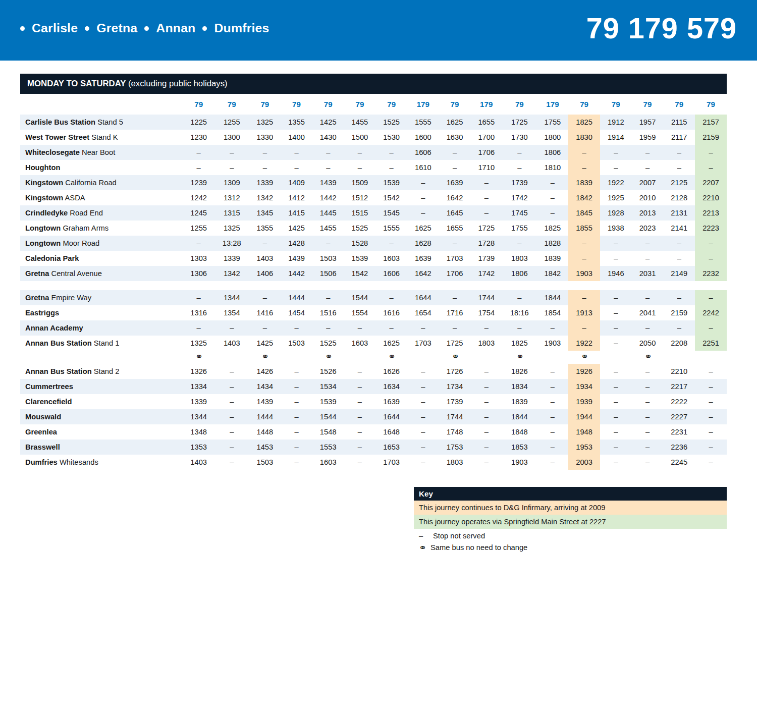Carlisle Gretna Annan Dumfries
79 179 579
MONDAY TO SATURDAY (excluding public holidays)
| | 79 | 79 | 79 | 79 | 79 | 79 | 79 | 179 | 79 | 179 | 79 | 179 | 79 | 79 | 79 | 79 | 79 |
| --- | --- | --- | --- | --- | --- | --- | --- | --- | --- | --- | --- | --- | --- | --- | --- | --- | --- |
| Carlisle Bus Station Stand 5 | 1225 | 1255 | 1325 | 1355 | 1425 | 1455 | 1525 | 1555 | 1625 | 1655 | 1725 | 1755 | 1825 | 1912 | 1957 | 2115 | 2157 |
| West Tower Street Stand K | 1230 | 1300 | 1330 | 1400 | 1430 | 1500 | 1530 | 1600 | 1630 | 1700 | 1730 | 1800 | 1830 | 1914 | 1959 | 2117 | 2159 |
| Whiteclosegate Near Boot | – | – | – | – | – | – | – | 1606 | – | 1706 | – | 1806 | – | – | – | – | – |
| Houghton | – | – | – | – | – | – | – | 1610 | – | 1710 | – | 1810 | – | – | – | – | – |
| Kingstown California Road | 1239 | 1309 | 1339 | 1409 | 1439 | 1509 | 1539 | – | 1639 | – | 1739 | – | 1839 | 1922 | 2007 | 2125 | 2207 |
| Kingstown ASDA | 1242 | 1312 | 1342 | 1412 | 1442 | 1512 | 1542 | – | 1642 | – | 1742 | – | 1842 | 1925 | 2010 | 2128 | 2210 |
| Crindledyke Road End | 1245 | 1315 | 1345 | 1415 | 1445 | 1515 | 1545 | – | 1645 | – | 1745 | – | 1845 | 1928 | 2013 | 2131 | 2213 |
| Longtown Graham Arms | 1255 | 1325 | 1355 | 1425 | 1455 | 1525 | 1555 | 1625 | 1655 | 1725 | 1755 | 1825 | 1855 | 1938 | 2023 | 2141 | 2223 |
| Longtown Moor Road | – | 13:28 | – | 1428 | – | 1528 | – | 1628 | – | 1728 | – | 1828 | – | – | – | – | – |
| Caledonia Park | 1303 | 1339 | 1403 | 1439 | 1503 | 1539 | 1603 | 1639 | 1703 | 1739 | 1803 | 1839 | – | – | – | – | – |
| Gretna Central Avenue | 1306 | 1342 | 1406 | 1442 | 1506 | 1542 | 1606 | 1642 | 1706 | 1742 | 1806 | 1842 | 1903 | 1946 | 2031 | 2149 | 2232 |
| Gretna Empire Way | – | 1344 | – | 1444 | – | 1544 | – | 1644 | – | 1744 | – | 1844 | – | – | – | – | – |
| Eastriggs | 1316 | 1354 | 1416 | 1454 | 1516 | 1554 | 1616 | 1654 | 1716 | 1754 | 18:16 | 1854 | 1913 | – | 2041 | 2159 | 2242 |
| Annan Academy | – | – | – | – | – | – | – | – | – | – | – | – | – | – | – | – | – |
| Annan Bus Station Stand 1 | 1325 | 1403 | 1425 | 1503 | 1525 | 1603 | 1625 | 1703 | 1725 | 1803 | 1825 | 1903 | 1922 | – | 2050 | 2208 | 2251 |
| | ⚭ | | ⚭ | | ⚭ | | ⚭ | | ⚭ | | ⚭ | | ⚭ | | ⚭ | |
| Annan Bus Station Stand 2 | 1326 | – | 1426 | – | 1526 | – | 1626 | – | 1726 | – | 1826 | – | 1926 | – | – | 2210 | – |
| Cummertrees | 1334 | – | 1434 | – | 1534 | – | 1634 | – | 1734 | – | 1834 | – | 1934 | – | – | 2217 | – |
| Clarencefield | 1339 | – | 1439 | – | 1539 | – | 1639 | – | 1739 | – | 1839 | – | 1939 | – | – | 2222 | – |
| Mouswald | 1344 | – | 1444 | – | 1544 | – | 1644 | – | 1744 | – | 1844 | – | 1944 | – | – | 2227 | – |
| Greenlea | 1348 | – | 1448 | – | 1548 | – | 1648 | – | 1748 | – | 1848 | – | 1948 | – | – | 2231 | – |
| Brasswell | 1353 | – | 1453 | – | 1553 | – | 1653 | – | 1753 | – | 1853 | – | 1953 | – | – | 2236 | – |
| Dumfries Whitesands | 1403 | – | 1503 | – | 1603 | – | 1703 | – | 1803 | – | 1903 | – | 2003 | – | – | 2245 | – |
Key
This journey continues to D&G Infirmary, arriving at 2009
This journey operates via Springfield Main Street at 2227
– Stop not served
⚭ Same bus no need to change